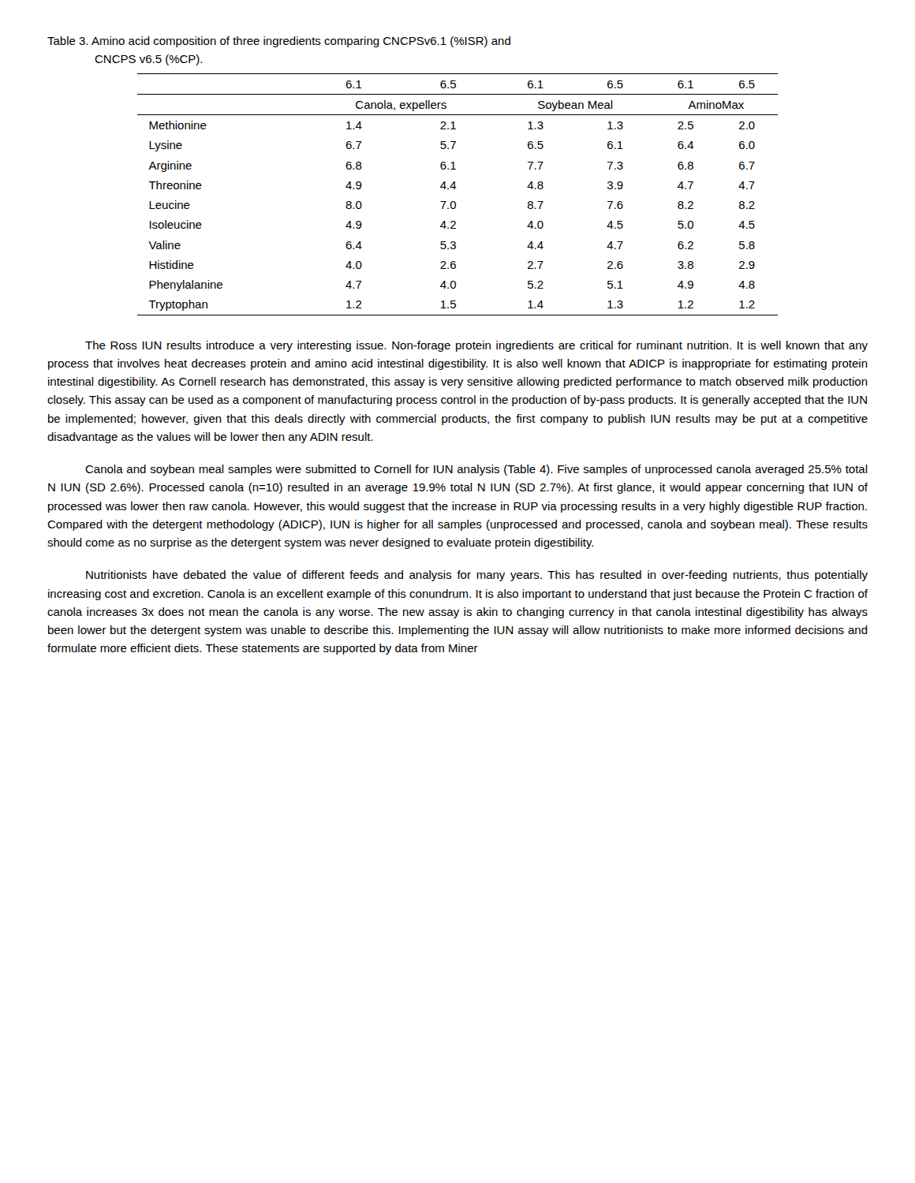Table 3. Amino acid composition of three ingredients comparing CNCPSv6.1 (%ISR) and
CNCPS v6.5 (%CP).
| | 6.1 | 6.5 | 6.1 | 6.5 | 6.1 | 6.5 |
| --- | --- | --- | --- | --- | --- | --- |
| | Canola, expellers | Soybean Meal | AminoMax |
| Methionine | 1.4 | 2.1 | 1.3 | 1.3 | 2.5 | 2.0 |
| Lysine | 6.7 | 5.7 | 6.5 | 6.1 | 6.4 | 6.0 |
| Arginine | 6.8 | 6.1 | 7.7 | 7.3 | 6.8 | 6.7 |
| Threonine | 4.9 | 4.4 | 4.8 | 3.9 | 4.7 | 4.7 |
| Leucine | 8.0 | 7.0 | 8.7 | 7.6 | 8.2 | 8.2 |
| Isoleucine | 4.9 | 4.2 | 4.0 | 4.5 | 5.0 | 4.5 |
| Valine | 6.4 | 5.3 | 4.4 | 4.7 | 6.2 | 5.8 |
| Histidine | 4.0 | 2.6 | 2.7 | 2.6 | 3.8 | 2.9 |
| Phenylalanine | 4.7 | 4.0 | 5.2 | 5.1 | 4.9 | 4.8 |
| Tryptophan | 1.2 | 1.5 | 1.4 | 1.3 | 1.2 | 1.2 |
The Ross IUN results introduce a very interesting issue. Non-forage protein ingredients are critical for ruminant nutrition. It is well known that any process that involves heat decreases protein and amino acid intestinal digestibility. It is also well known that ADICP is inappropriate for estimating protein intestinal digestibility. As Cornell research has demonstrated, this assay is very sensitive allowing predicted performance to match observed milk production closely. This assay can be used as a component of manufacturing process control in the production of by-pass products. It is generally accepted that the IUN be implemented; however, given that this deals directly with commercial products, the first company to publish IUN results may be put at a competitive disadvantage as the values will be lower then any ADIN result.
Canola and soybean meal samples were submitted to Cornell for IUN analysis (Table 4). Five samples of unprocessed canola averaged 25.5% total N IUN (SD 2.6%). Processed canola (n=10) resulted in an average 19.9% total N IUN (SD 2.7%). At first glance, it would appear concerning that IUN of processed was lower then raw canola. However, this would suggest that the increase in RUP via processing results in a very highly digestible RUP fraction. Compared with the detergent methodology (ADICP), IUN is higher for all samples (unprocessed and processed, canola and soybean meal). These results should come as no surprise as the detergent system was never designed to evaluate protein digestibility.
Nutritionists have debated the value of different feeds and analysis for many years. This has resulted in over-feeding nutrients, thus potentially increasing cost and excretion. Canola is an excellent example of this conundrum. It is also important to understand that just because the Protein C fraction of canola increases 3x does not mean the canola is any worse. The new assay is akin to changing currency in that canola intestinal digestibility has always been lower but the detergent system was unable to describe this. Implementing the IUN assay will allow nutritionists to make more informed decisions and formulate more efficient diets. These statements are supported by data from Miner